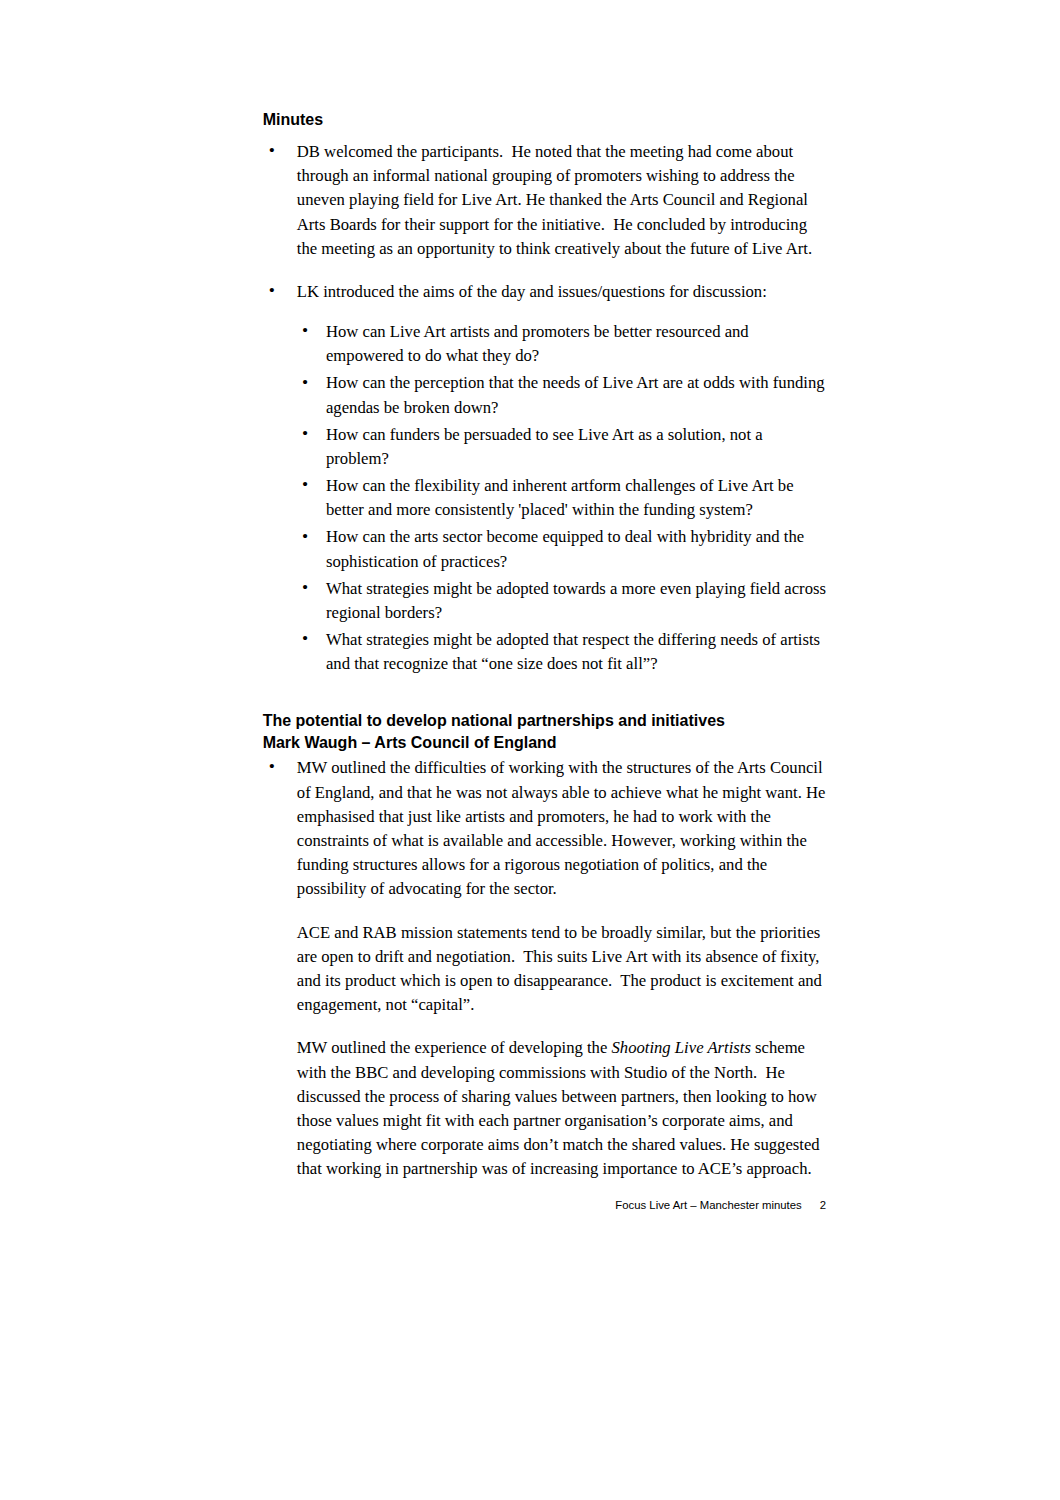Minutes
DB welcomed the participants. He noted that the meeting had come about through an informal national grouping of promoters wishing to address the uneven playing field for Live Art. He thanked the Arts Council and Regional Arts Boards for their support for the initiative. He concluded by introducing the meeting as an opportunity to think creatively about the future of Live Art.
LK introduced the aims of the day and issues/questions for discussion:
How can Live Art artists and promoters be better resourced and empowered to do what they do?
How can the perception that the needs of Live Art are at odds with funding agendas be broken down?
How can funders be persuaded to see Live Art as a solution, not a problem?
How can the flexibility and inherent artform challenges of Live Art be better and more consistently 'placed' within the funding system?
How can the arts sector become equipped to deal with hybridity and the sophistication of practices?
What strategies might be adopted towards a more even playing field across regional borders?
What strategies might be adopted that respect the differing needs of artists and that recognize that “one size does not fit all”?
The potential to develop national partnerships and initiativesMark Waugh – Arts Council of England
MW outlined the difficulties of working with the structures of the Arts Council of England, and that he was not always able to achieve what he might want. He emphasised that just like artists and promoters, he had to work with the constraints of what is available and accessible. However, working within the funding structures allows for a rigorous negotiation of politics, and the possibility of advocating for the sector.
ACE and RAB mission statements tend to be broadly similar, but the priorities are open to drift and negotiation. This suits Live Art with its absence of fixity, and its product which is open to disappearance. The product is excitement and engagement, not “capital”.
MW outlined the experience of developing the Shooting Live Artists scheme with the BBC and developing commissions with Studio of the North. He discussed the process of sharing values between partners, then looking to how those values might fit with each partner organisation’s corporate aims, and negotiating where corporate aims don’t match the shared values. He suggested that working in partnership was of increasing importance to ACE’s approach.
Focus Live Art – Manchester minutes2